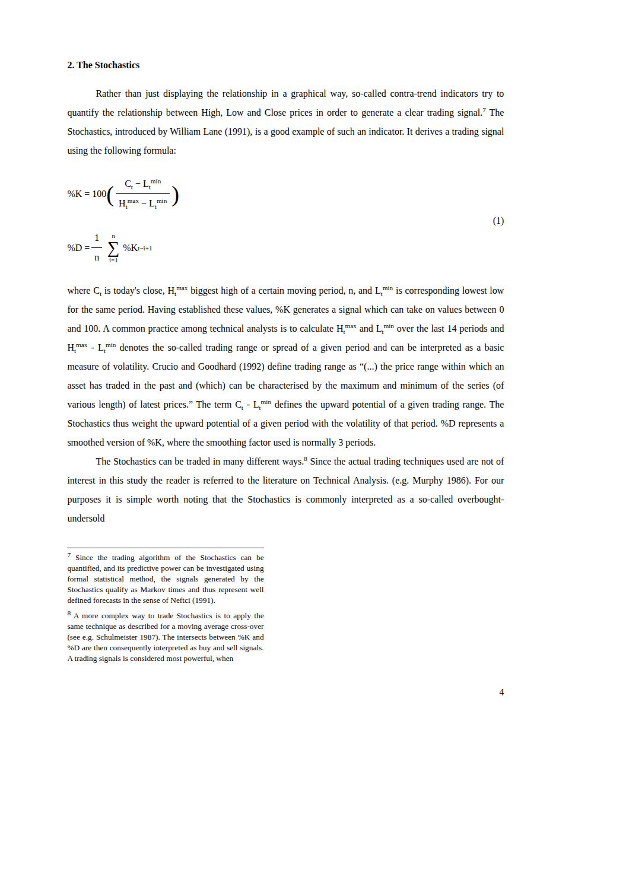2. The Stochastics
Rather than just displaying the relationship in a graphical way, so-called contra-trend indicators try to quantify the relationship between High, Low and Close prices in order to generate a clear trading signal.7 The Stochastics, introduced by William Lane (1991), is a good example of such an indicator. It derives a trading signal using the following formula:
%K = 100(Ct − Ltmin Htmax − Ltmin)
%D = 1 n n∑i=1%Kt−i+1
(1)
where Ct is today's close, Htmax biggest high of a certain moving period, n, and Ltmin is corresponding lowest low for the same period. Having established these values, %K generates a signal which can take on values between 0 and 100. A common practice among technical analysts is to calculate Htmax and Ltmin over the last 14 periods and Htmax - Ltmin denotes the so-called trading range or spread of a given period and can be interpreted as a basic measure of volatility. Crucio and Goodhard (1992) define trading range as “(...) the price range within which an asset has traded in the past and (which) can be characterised by the maximum and minimum of the series (of various length) of latest prices.” The term Ct - Ltmin defines the upward potential of a given trading range. The Stochastics thus weight the upward potential of a given period with the volatility of that period. %D represents a smoothed version of %K, where the smoothing factor used is normally 3 periods.
The Stochastics can be traded in many different ways.8 Since the actual trading techniques used are not of interest in this study the reader is referred to the literature on Technical Analysis. (e.g. Murphy 1986). For our purposes it is simple worth noting that the Stochastics is commonly interpreted as a so-called overbought-undersold
7 Since the trading algorithm of the Stochastics can be quantified, and its predictive power can be investigated using formal statistical method, the signals generated by the Stochastics qualify as Markov times and thus represent well defined forecasts in the sense of Neftci (1991).
8 A more complex way to trade Stochastics is to apply the same technique as described for a moving average cross-over (see e.g. Schulmeister 1987). The intersects between %K and %D are then consequently interpreted as buy and sell signals. A trading signals is considered most powerful, when
4